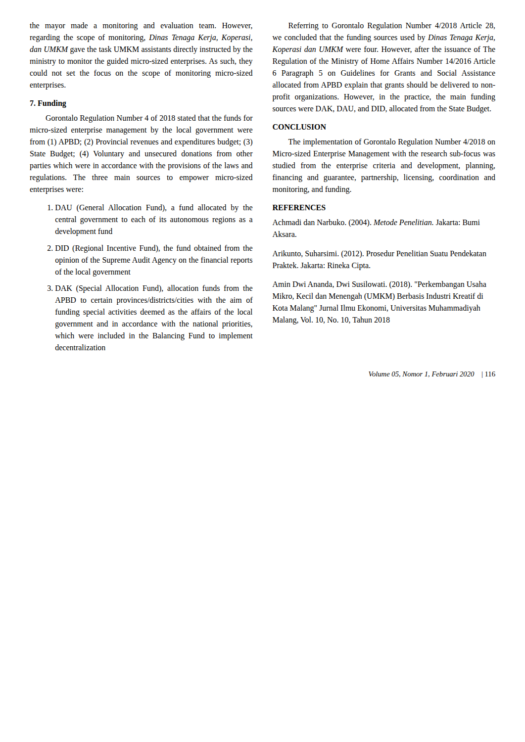the mayor made a monitoring and evaluation team. However, regarding the scope of monitoring, Dinas Tenaga Kerja, Koperasi, dan UMKM gave the task UMKM assistants directly instructed by the ministry to monitor the guided micro-sized enterprises. As such, they could not set the focus on the scope of monitoring micro-sized enterprises.
7. Funding
Gorontalo Regulation Number 4 of 2018 stated that the funds for micro-sized enterprise management by the local government were from (1) APBD; (2) Provincial revenues and expenditures budget; (3) State Budget; (4) Voluntary and unsecured donations from other parties which were in accordance with the provisions of the laws and regulations. The three main sources to empower micro-sized enterprises were:
DAU (General Allocation Fund), a fund allocated by the central government to each of its autonomous regions as a development fund
DID (Regional Incentive Fund), the fund obtained from the opinion of the Supreme Audit Agency on the financial reports of the local government
DAK (Special Allocation Fund), allocation funds from the APBD to certain provinces/districts/cities with the aim of funding special activities deemed as the affairs of the local government and in accordance with the national priorities, which were included in the Balancing Fund to implement decentralization
Referring to Gorontalo Regulation Number 4/2018 Article 28, we concluded that the funding sources used by Dinas Tenaga Kerja, Koperasi dan UMKM were four. However, after the issuance of The Regulation of the Ministry of Home Affairs Number 14/2016 Article 6 Paragraph 5 on Guidelines for Grants and Social Assistance allocated from APBD explain that grants should be delivered to non-profit organizations. However, in the practice, the main funding sources were DAK, DAU, and DID, allocated from the State Budget.
CONCLUSION
The implementation of Gorontalo Regulation Number 4/2018 on Micro-sized Enterprise Management with the research sub-focus was studied from the enterprise criteria and development, planning, financing and guarantee, partnership, licensing, coordination and monitoring, and funding.
REFERENCES
Achmadi dan Narbuko. (2004). Metode Penelitian. Jakarta: Bumi Aksara.
Arikunto, Suharsimi. (2012). Prosedur Penelitian Suatu Pendekatan Praktek. Jakarta: Rineka Cipta.
Amin Dwi Ananda, Dwi Susilowati. (2018). "Perkembangan Usaha Mikro, Kecil dan Menengah (UMKM) Berbasis Industri Kreatif di Kota Malang" Jurnal Ilmu Ekonomi, Universitas Muhammadiyah Malang, Vol. 10, No. 10, Tahun 2018
Volume 05, Nomor 1, Februari 2020 | 116